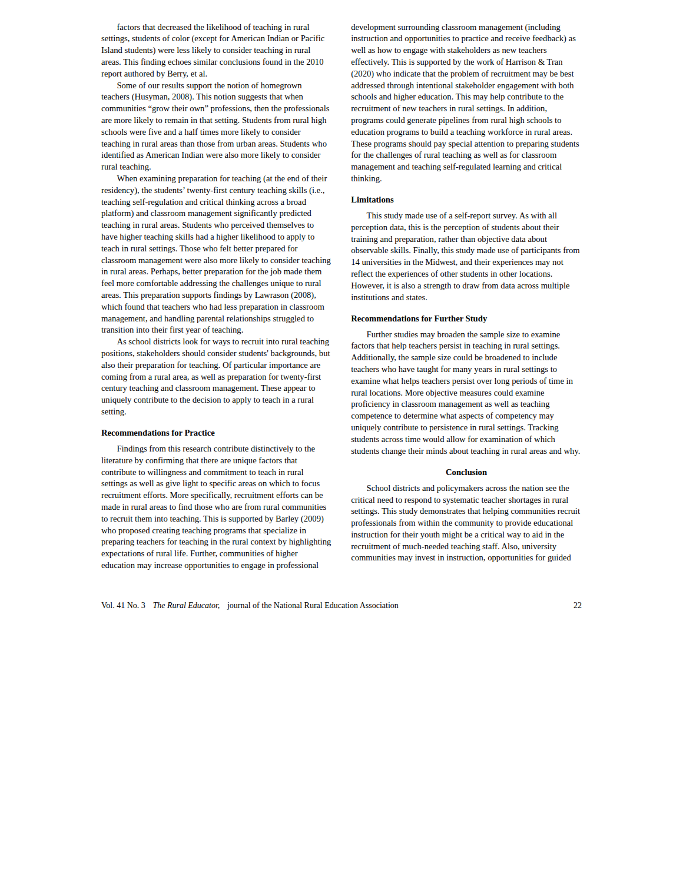factors that decreased the likelihood of teaching in rural settings, students of color (except for American Indian or Pacific Island students) were less likely to consider teaching in rural areas. This finding echoes similar conclusions found in the 2010 report authored by Berry, et al.
Some of our results support the notion of homegrown teachers (Husyman, 2008). This notion suggests that when communities “grow their own” professions, then the professionals are more likely to remain in that setting. Students from rural high schools were five and a half times more likely to consider teaching in rural areas than those from urban areas. Students who identified as American Indian were also more likely to consider rural teaching.
When examining preparation for teaching (at the end of their residency), the students’ twenty-first century teaching skills (i.e., teaching self-regulation and critical thinking across a broad platform) and classroom management significantly predicted teaching in rural areas. Students who perceived themselves to have higher teaching skills had a higher likelihood to apply to teach in rural settings. Those who felt better prepared for classroom management were also more likely to consider teaching in rural areas. Perhaps, better preparation for the job made them feel more comfortable addressing the challenges unique to rural areas. This preparation supports findings by Lawrason (2008), which found that teachers who had less preparation in classroom management, and handling parental relationships struggled to transition into their first year of teaching.
As school districts look for ways to recruit into rural teaching positions, stakeholders should consider students' backgrounds, but also their preparation for teaching. Of particular importance are coming from a rural area, as well as preparation for twenty-first century teaching and classroom management. These appear to uniquely contribute to the decision to apply to teach in a rural setting.
Recommendations for Practice
Findings from this research contribute distinctively to the literature by confirming that there are unique factors that contribute to willingness and commitment to teach in rural settings as well as give light to specific areas on which to focus recruitment efforts. More specifically, recruitment efforts can be made in rural areas to find those who are from rural communities to recruit them into teaching. This is supported by Barley (2009) who proposed creating teaching programs that specialize in preparing teachers for teaching in the rural context by highlighting expectations of rural life. Further, communities of higher education may increase opportunities to engage in professional development surrounding classroom management (including instruction and opportunities to practice and receive feedback) as well as how to engage with stakeholders as new teachers effectively. This is supported by the work of Harrison & Tran (2020) who indicate that the problem of recruitment may be best addressed through intentional stakeholder engagement with both schools and higher education. This may help contribute to the recruitment of new teachers in rural settings. In addition, programs could generate pipelines from rural high schools to education programs to build a teaching workforce in rural areas. These programs should pay special attention to preparing students for the challenges of rural teaching as well as for classroom management and teaching self-regulated learning and critical thinking.
Limitations
This study made use of a self-report survey. As with all perception data, this is the perception of students about their training and preparation, rather than objective data about observable skills. Finally, this study made use of participants from 14 universities in the Midwest, and their experiences may not reflect the experiences of other students in other locations. However, it is also a strength to draw from data across multiple institutions and states.
Recommendations for Further Study
Further studies may broaden the sample size to examine factors that help teachers persist in teaching in rural settings. Additionally, the sample size could be broadened to include teachers who have taught for many years in rural settings to examine what helps teachers persist over long periods of time in rural locations. More objective measures could examine proficiency in classroom management as well as teaching competence to determine what aspects of competency may uniquely contribute to persistence in rural settings. Tracking students across time would allow for examination of which students change their minds about teaching in rural areas and why.
Conclusion
School districts and policymakers across the nation see the critical need to respond to systematic teacher shortages in rural settings. This study demonstrates that helping communities recruit professionals from within the community to provide educational instruction for their youth might be a critical way to aid in the recruitment of much-needed teaching staff. Also, university communities may invest in instruction, opportunities for guided
Vol. 41 No. 3 The Rural Educator, journal of the National Rural Education Association 22